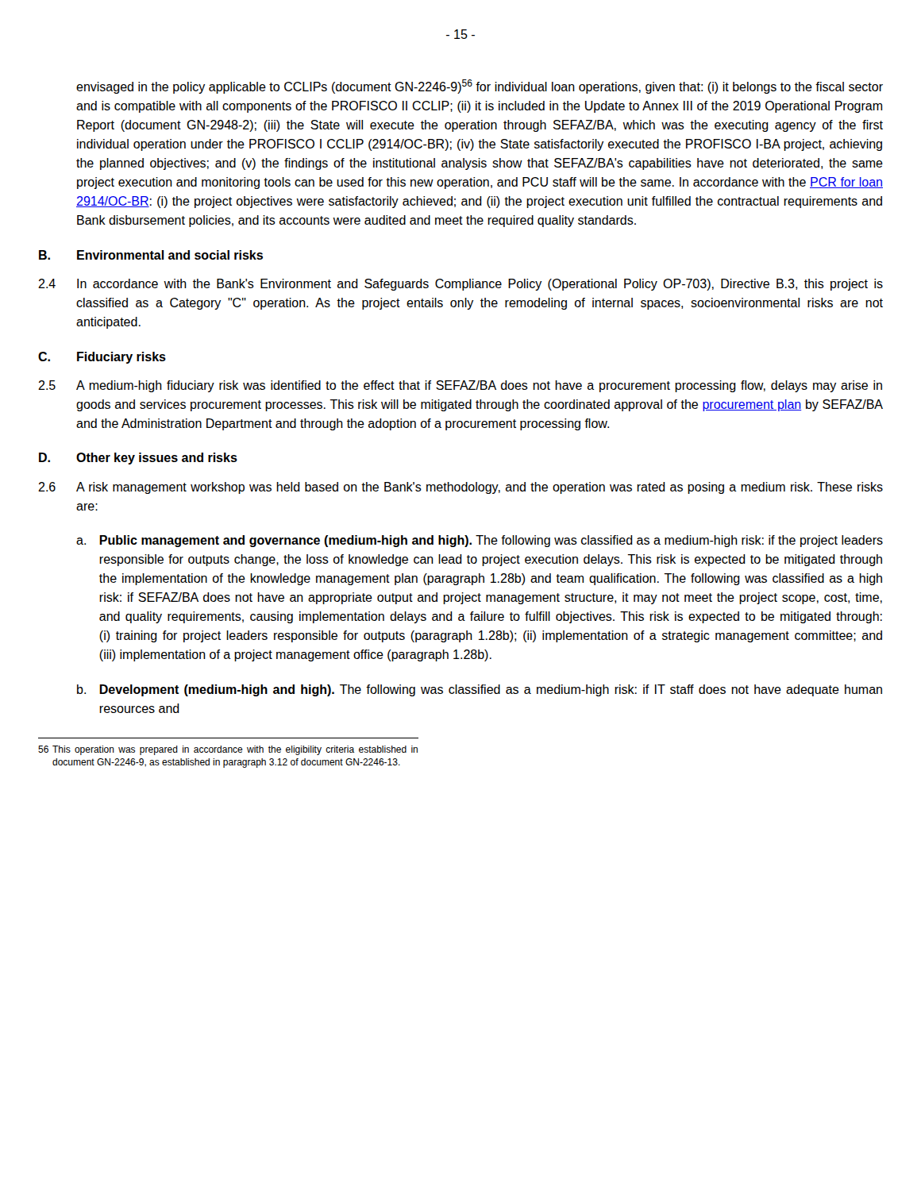- 15 -
envisaged in the policy applicable to CCLIPs (document GN-2246-9)56 for individual loan operations, given that: (i) it belongs to the fiscal sector and is compatible with all components of the PROFISCO II CCLIP; (ii) it is included in the Update to Annex III of the 2019 Operational Program Report (document GN-2948-2); (iii) the State will execute the operation through SEFAZ/BA, which was the executing agency of the first individual operation under the PROFISCO I CCLIP (2914/OC-BR); (iv) the State satisfactorily executed the PROFISCO I-BA project, achieving the planned objectives; and (v) the findings of the institutional analysis show that SEFAZ/BA's capabilities have not deteriorated, the same project execution and monitoring tools can be used for this new operation, and PCU staff will be the same. In accordance with the PCR for loan 2914/OC-BR: (i) the project objectives were satisfactorily achieved; and (ii) the project execution unit fulfilled the contractual requirements and Bank disbursement policies, and its accounts were audited and meet the required quality standards.
B. Environmental and social risks
2.4 In accordance with the Bank's Environment and Safeguards Compliance Policy (Operational Policy OP-703), Directive B.3, this project is classified as a Category "C" operation. As the project entails only the remodeling of internal spaces, socioenvironmental risks are not anticipated.
C. Fiduciary risks
2.5 A medium-high fiduciary risk was identified to the effect that if SEFAZ/BA does not have a procurement processing flow, delays may arise in goods and services procurement processes. This risk will be mitigated through the coordinated approval of the procurement plan by SEFAZ/BA and the Administration Department and through the adoption of a procurement processing flow.
D. Other key issues and risks
2.6 A risk management workshop was held based on the Bank's methodology, and the operation was rated as posing a medium risk. These risks are:
a. Public management and governance (medium-high and high). The following was classified as a medium-high risk: if the project leaders responsible for outputs change, the loss of knowledge can lead to project execution delays. This risk is expected to be mitigated through the implementation of the knowledge management plan (paragraph 1.28b) and team qualification. The following was classified as a high risk: if SEFAZ/BA does not have an appropriate output and project management structure, it may not meet the project scope, cost, time, and quality requirements, causing implementation delays and a failure to fulfill objectives. This risk is expected to be mitigated through: (i) training for project leaders responsible for outputs (paragraph 1.28b); (ii) implementation of a strategic management committee; and (iii) implementation of a project management office (paragraph 1.28b).
b. Development (medium-high and high). The following was classified as a medium-high risk: if IT staff does not have adequate human resources and
56 This operation was prepared in accordance with the eligibility criteria established in document GN-2246-9, as established in paragraph 3.12 of document GN-2246-13.